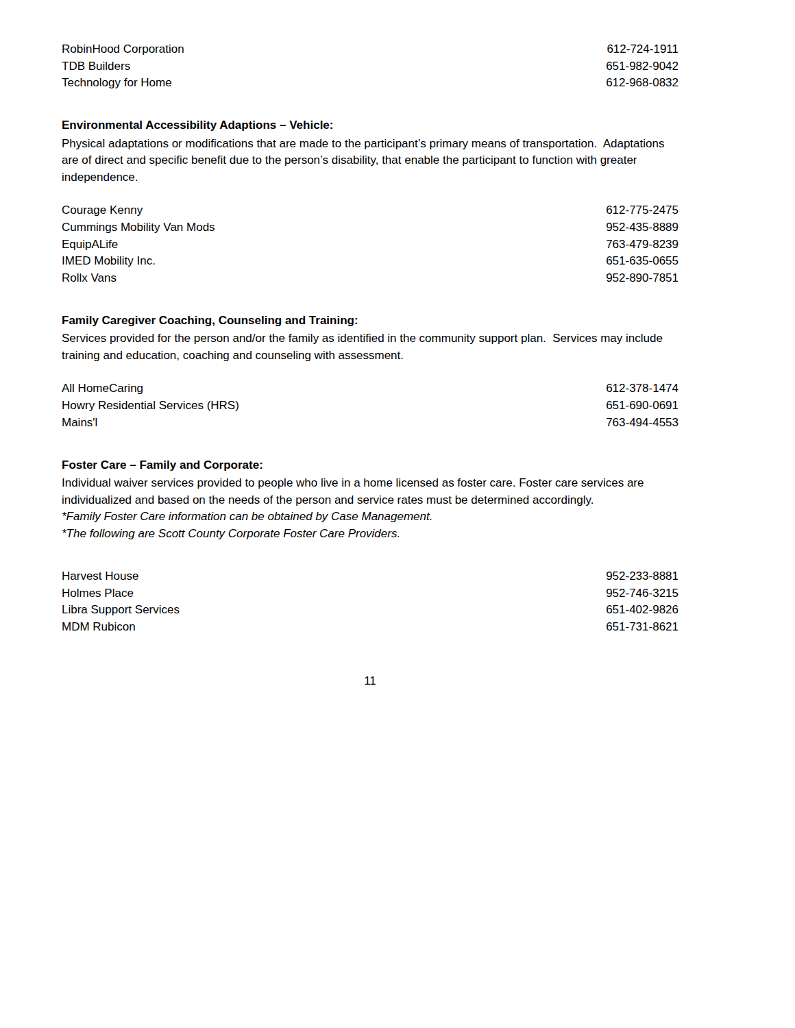RobinHood Corporation 612-724-1911
TDB Builders 651-982-9042
Technology for Home 612-968-0832
Environmental Accessibility Adaptions – Vehicle:
Physical adaptations or modifications that are made to the participant’s primary means of transportation. Adaptations are of direct and specific benefit due to the person’s disability, that enable the participant to function with greater independence.
Courage Kenny 612-775-2475
Cummings Mobility Van Mods 952-435-8889
EquipALife 763-479-8239
IMED Mobility Inc. 651-635-0655
Rollx Vans 952-890-7851
Family Caregiver Coaching, Counseling and Training:
Services provided for the person and/or the family as identified in the community support plan. Services may include training and education, coaching and counseling with assessment.
All HomeCaring 612-378-1474
Howry Residential Services (HRS) 651-690-0691
Mains'l 763-494-4553
Foster Care – Family and Corporate:
Individual waiver services provided to people who live in a home licensed as foster care. Foster care services are individualized and based on the needs of the person and service rates must be determined accordingly.
*Family Foster Care information can be obtained by Case Management.
*The following are Scott County Corporate Foster Care Providers.
Harvest House 952-233-8881
Holmes Place 952-746-3215
Libra Support Services 651-402-9826
MDM Rubicon 651-731-8621
11